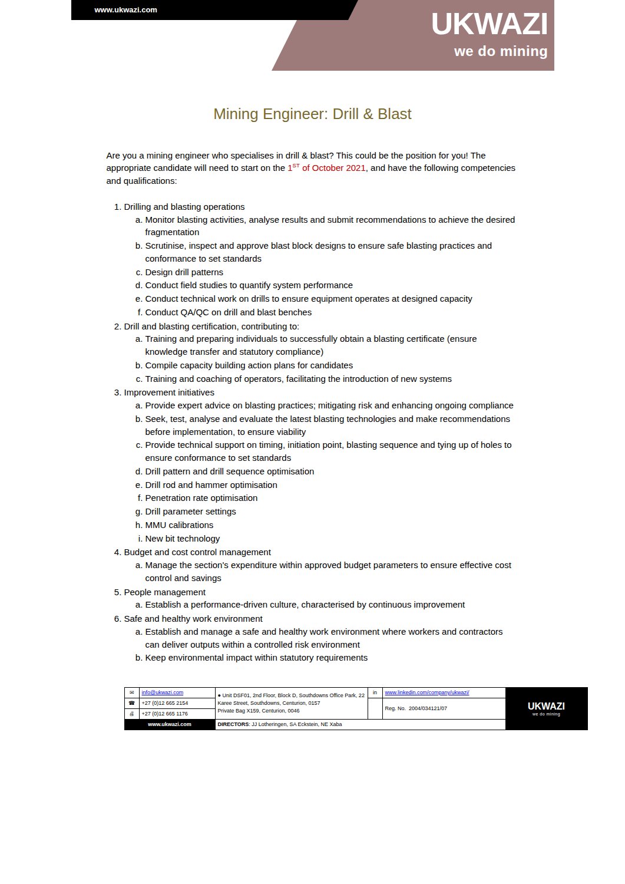www.ukwazi.com
UKWAZI
we do mining
Mining Engineer: Drill & Blast
Are you a mining engineer who specialises in drill & blast? This could be the position for you! The appropriate candidate will need to start on the 1ST of October 2021, and have the following competencies and qualifications:
Drilling and blasting operations
Monitor blasting activities, analyse results and submit recommendations to achieve the desired fragmentation
Scrutinise, inspect and approve blast block designs to ensure safe blasting practices and conformance to set standards
Design drill patterns
Conduct field studies to quantify system performance
Conduct technical work on drills to ensure equipment operates at designed capacity
Conduct QA/QC on drill and blast benches
Drill and blasting certification, contributing to:
Training and preparing individuals to successfully obtain a blasting certificate (ensure knowledge transfer and statutory compliance)
Compile capacity building action plans for candidates
Training and coaching of operators, facilitating the introduction of new systems
Improvement initiatives
Provide expert advice on blasting practices; mitigating risk and enhancing ongoing compliance
Seek, test, analyse and evaluate the latest blasting technologies and make recommendations before implementation, to ensure viability
Provide technical support on timing, initiation point, blasting sequence and tying up of holes to ensure conformance to set standards
Drill pattern and drill sequence optimisation
Drill rod and hammer optimisation
Penetration rate optimisation
Drill parameter settings
MMU calibrations
New bit technology
Budget and cost control management
Manage the section's expenditure within approved budget parameters to ensure effective cost control and savings
People management
Establish a performance-driven culture, characterised by continuous improvement
Safe and healthy work environment
Establish and manage a safe and healthy work environment where workers and contractors can deliver outputs within a controlled risk environment
Keep environmental impact within statutory requirements
| ✉ | info@ukwazi.com | ● Unit DSF01, 2nd Floor, Block D, Southdowns Office Park, 22 Karee Street, Southdowns, Centurion, 0157 Private Bag X159, Centurion, 0046 | in | www.linkedin.com/company/ukwazi/ | UKWAZI we do mining |
| ☎ | +27 (0)12 665 2154 | | Reg. No. 2004/034121/07 |
| 🖨 | +27 (0)12 665 1176 |
| www.ukwazi.com | DIRECTORS : JJ Lotheringen, SA Eckstein, NE Xaba |